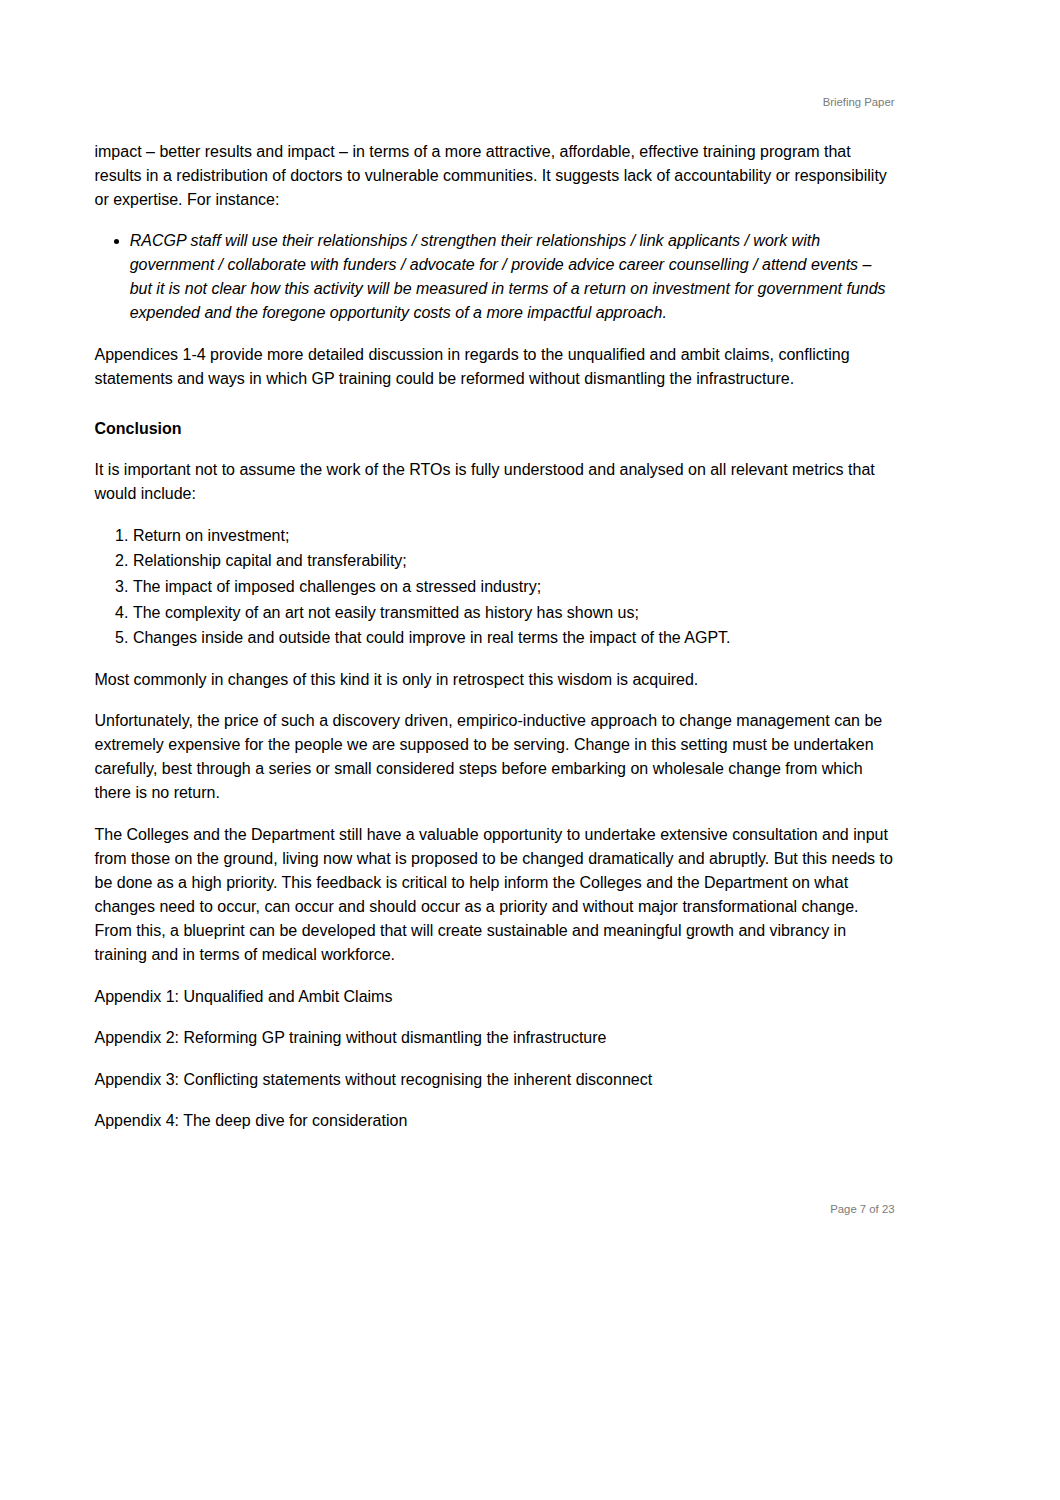Briefing Paper
impact – better results and impact – in terms of a more attractive, affordable, effective training program that results in a redistribution of doctors to vulnerable communities. It suggests lack of accountability or responsibility or expertise. For instance:
RACGP staff will use their relationships / strengthen their relationships / link applicants / work with government / collaborate with funders / advocate for / provide advice career counselling / attend events – but it is not clear how this activity will be measured in terms of a return on investment for government funds expended and the foregone opportunity costs of a more impactful approach.
Appendices 1-4 provide more detailed discussion in regards to the unqualified and ambit claims, conflicting statements and ways in which GP training could be reformed without dismantling the infrastructure.
Conclusion
It is important not to assume the work of the RTOs is fully understood and analysed on all relevant metrics that would include:
Return on investment;
Relationship capital and transferability;
The impact of imposed challenges on a stressed industry;
The complexity of an art not easily transmitted as history has shown us;
Changes inside and outside that could improve in real terms the impact of the AGPT.
Most commonly in changes of this kind it is only in retrospect this wisdom is acquired.
Unfortunately, the price of such a discovery driven, empirico-inductive approach to change management can be extremely expensive for the people we are supposed to be serving. Change in this setting must be undertaken carefully, best through a series or small considered steps before embarking on wholesale change from which there is no return.
The Colleges and the Department still have a valuable opportunity to undertake extensive consultation and input from those on the ground, living now what is proposed to be changed dramatically and abruptly. But this needs to be done as a high priority. This feedback is critical to help inform the Colleges and the Department on what changes need to occur, can occur and should occur as a priority and without major transformational change. From this, a blueprint can be developed that will create sustainable and meaningful growth and vibrancy in training and in terms of medical workforce.
Appendix 1: Unqualified and Ambit Claims
Appendix 2: Reforming GP training without dismantling the infrastructure
Appendix 3: Conflicting statements without recognising the inherent disconnect
Appendix 4: The deep dive for consideration
Page 7 of 23